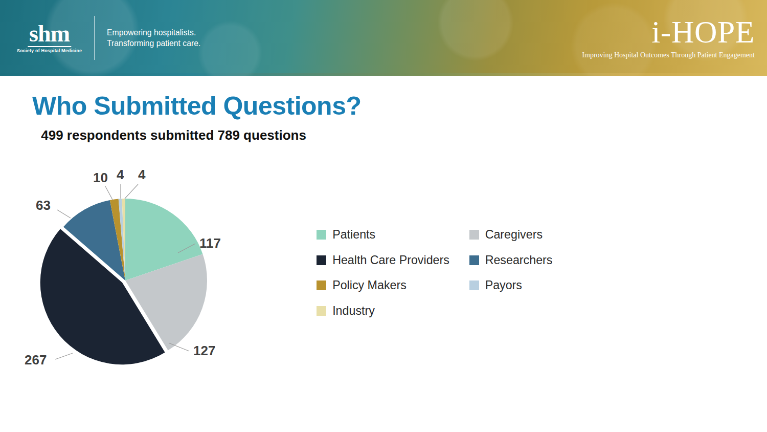shm Society of Hospital Medicine
Empowering hospitalists.
Transforming patient care.
i-HOPE
Improving Hospital Outcomes Through Patient Engagement
Who Submitted Questions?
499 respondents submitted 789 questions
Total = 117 + 127 + 267 + 63 + 10 + 4 + 4 = 592 Angles (deg) starting at 12 o'clock, clockwise: Patients 117 -> 71.18 Caregivers 127 -> 77.26 Providers 267 -> 162.40 Researchers 63 -> 38.31 Policy 10 -> 6.08 Payors 4 -> 2.43 Industry 4 -> 2.43 117 127 267 63 10 4 4
Patients
Caregivers
Health Care Providers
Researchers
Policy Makers
Payors
Industry